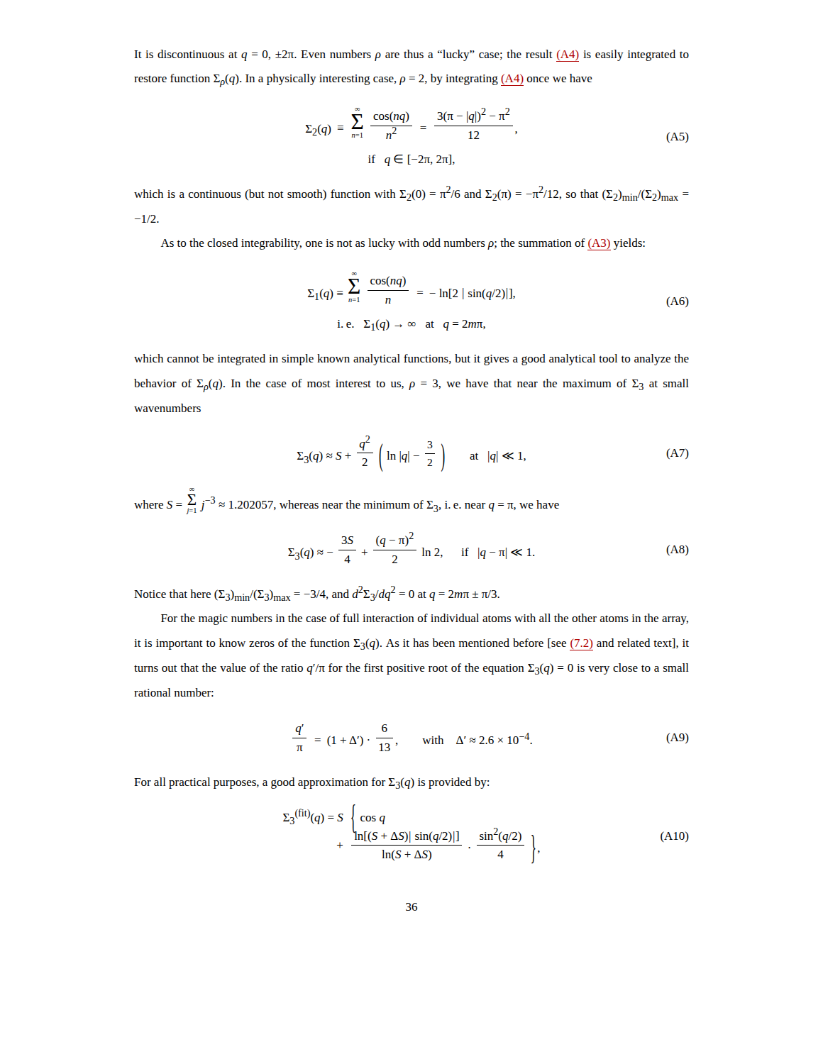It is discontinuous at q = 0, ±2π. Even numbers ρ are thus a “lucky” case; the result (A4) is easily integrated to restore function Σρ(q). In a physically interesting case, ρ = 2, by integrating (A4) once we have
Σ2(q) ≡ ∞Σn=1 cos(nq) n2 = 3(π − |q|)2 − π212, if q ∈ [−2π, 2π], (A5)
which is a continuous (but not smooth) function with Σ2(0) = π2/6 and Σ2(π) = −π2/12, so that (Σ2)min/(Σ2)max = −1/2.
As to the closed integrability, one is not as lucky with odd numbers ρ; the summation of (A3) yields:
Σ1(q) ≡ ∞Σn=1 cos(nq) n = − ln[2 | sin(q/2)|], i. e. Σ1(q) → ∞ at q = 2mπ, (A6)
which cannot be integrated in simple known analytical functions, but it gives a good analytical tool to analyze the behavior of Σρ(q). In the case of most interest to us, ρ = 3, we have that near the maximum of Σ3 at small wavenumbers
Σ3(q) ≈ S + q22 ( ln |q| − 32 ) at |q| ≪ 1, (A7)
where S = ∞Σj=1 j−3 ≈ 1.202057, whereas near the minimum of Σ3, i. e. near q = π, we have
Σ3(q) ≈ − 3S 4 + (q − π)22 ln 2, if |q − π| ≪ 1. (A8)
Notice that here (Σ3)min/(Σ3)max = −3/4, and d2Σ3/dq2 = 0 at q = 2mπ ± π/3.
For the magic numbers in the case of full interaction of individual atoms with all the other atoms in the array, it is important to know zeros of the function Σ3(q). As it has been mentioned before [see (7.2) and related text], it turns out that the value of the ratio q′/π for the first positive root of the equation Σ3(q) = 0 is very close to a small rational number:
q′π = (1 + Δ′) · 613, with Δ′ ≈ 2.6 × 10−4. (A9)
For all practical purposes, a good approximation for Σ3(q) is provided by:
| Σ 3 (fit) ( q ) = S | { cos q |
| + | ln[( S + Δ S ) / sin( q /2) / ] ln( S + Δ S ) · sin 2 ( q /2) 4 } , |
(A10)
36